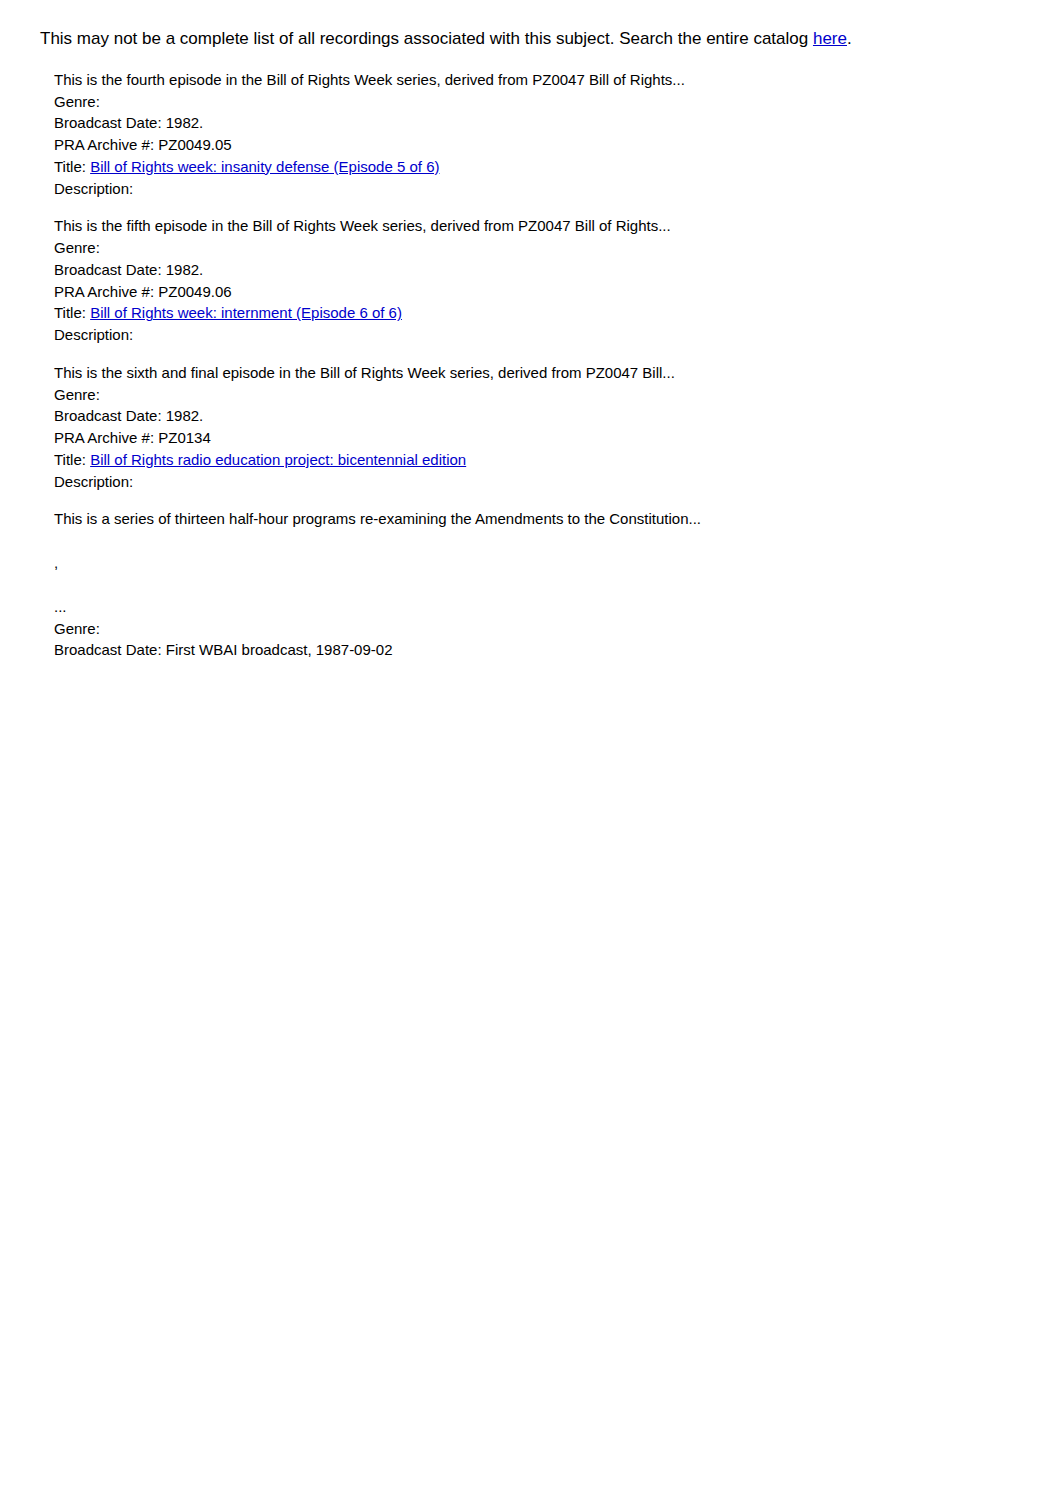This may not be a complete list of all recordings associated with this subject. Search the entire catalog here.
This is the fourth episode in the Bill of Rights Week series, derived from PZ0047 Bill of Rights...
Genre:
Broadcast Date: 1982.
PRA Archive #: PZ0049.05
Title: Bill of Rights week: insanity defense (Episode 5 of 6)
Description:
This is the fifth episode in the Bill of Rights Week series, derived from PZ0047 Bill of Rights...
Genre:
Broadcast Date: 1982.
PRA Archive #: PZ0049.06
Title: Bill of Rights week: internment (Episode 6 of 6)
Description:
This is the sixth and final episode in the Bill of Rights Week series, derived from PZ0047 Bill...
Genre:
Broadcast Date: 1982.
PRA Archive #: PZ0134
Title: Bill of Rights radio education project: bicentennial edition
Description:
This is a series of thirteen half-hour programs re-examining the Amendments to the Constitution...
,
...
Genre:
Broadcast Date: First WBAI broadcast, 1987-09-02